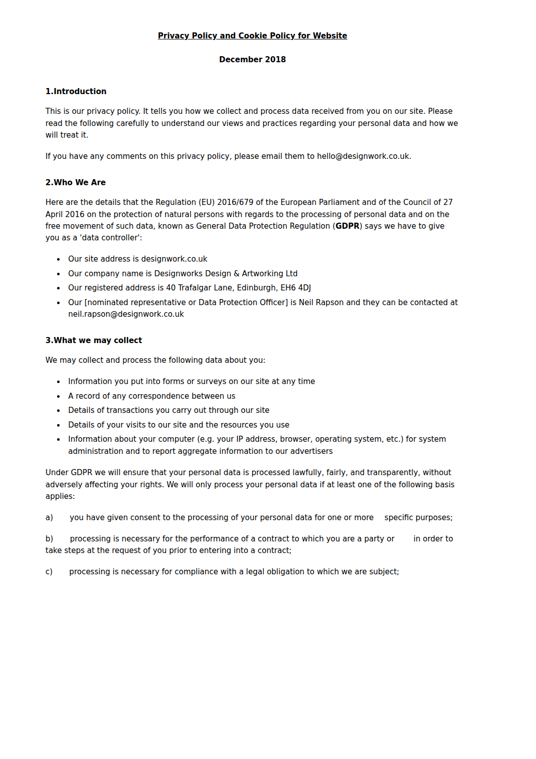Privacy Policy and Cookie Policy for Website
December 2018
1.Introduction
This is our privacy policy. It tells you how we collect and process data received from you on our site. Please read the following carefully to understand our views and practices regarding your personal data and how we will treat it.
If you have any comments on this privacy policy, please email them to hello@designwork.co.uk.
2.Who We Are
Here are the details that the Regulation (EU) 2016/679 of the European Parliament and of the Council of 27 April 2016 on the protection of natural persons with regards to the processing of personal data and on the free movement of such data, known as General Data Protection Regulation (GDPR) says we have to give you as a 'data controller':
Our site address is designwork.co.uk
Our company name is Designworks Design & Artworking Ltd
Our registered address is 40 Trafalgar Lane, Edinburgh, EH6 4DJ
Our [nominated representative or Data Protection Officer] is Neil Rapson and they can be contacted at neil.rapson@designwork.co.uk
3.What we may collect
We may collect and process the following data about you:
Information you put into forms or surveys on our site at any time
A record of any correspondence between us
Details of transactions you carry out through our site
Details of your visits to our site and the resources you use
Information about your computer (e.g. your IP address, browser, operating system, etc.) for system administration and to report aggregate information to our advertisers
Under GDPR we will ensure that your personal data is processed lawfully, fairly, and transparently, without adversely affecting your rights. We will only process your personal data if at least one of the following basis applies:
a) you have given consent to the processing of your personal data for one or more specific purposes;
b) processing is necessary for the performance of a contract to which you are a party or in order to take steps at the request of you prior to entering into a contract;
c) processing is necessary for compliance with a legal obligation to which we are subject;